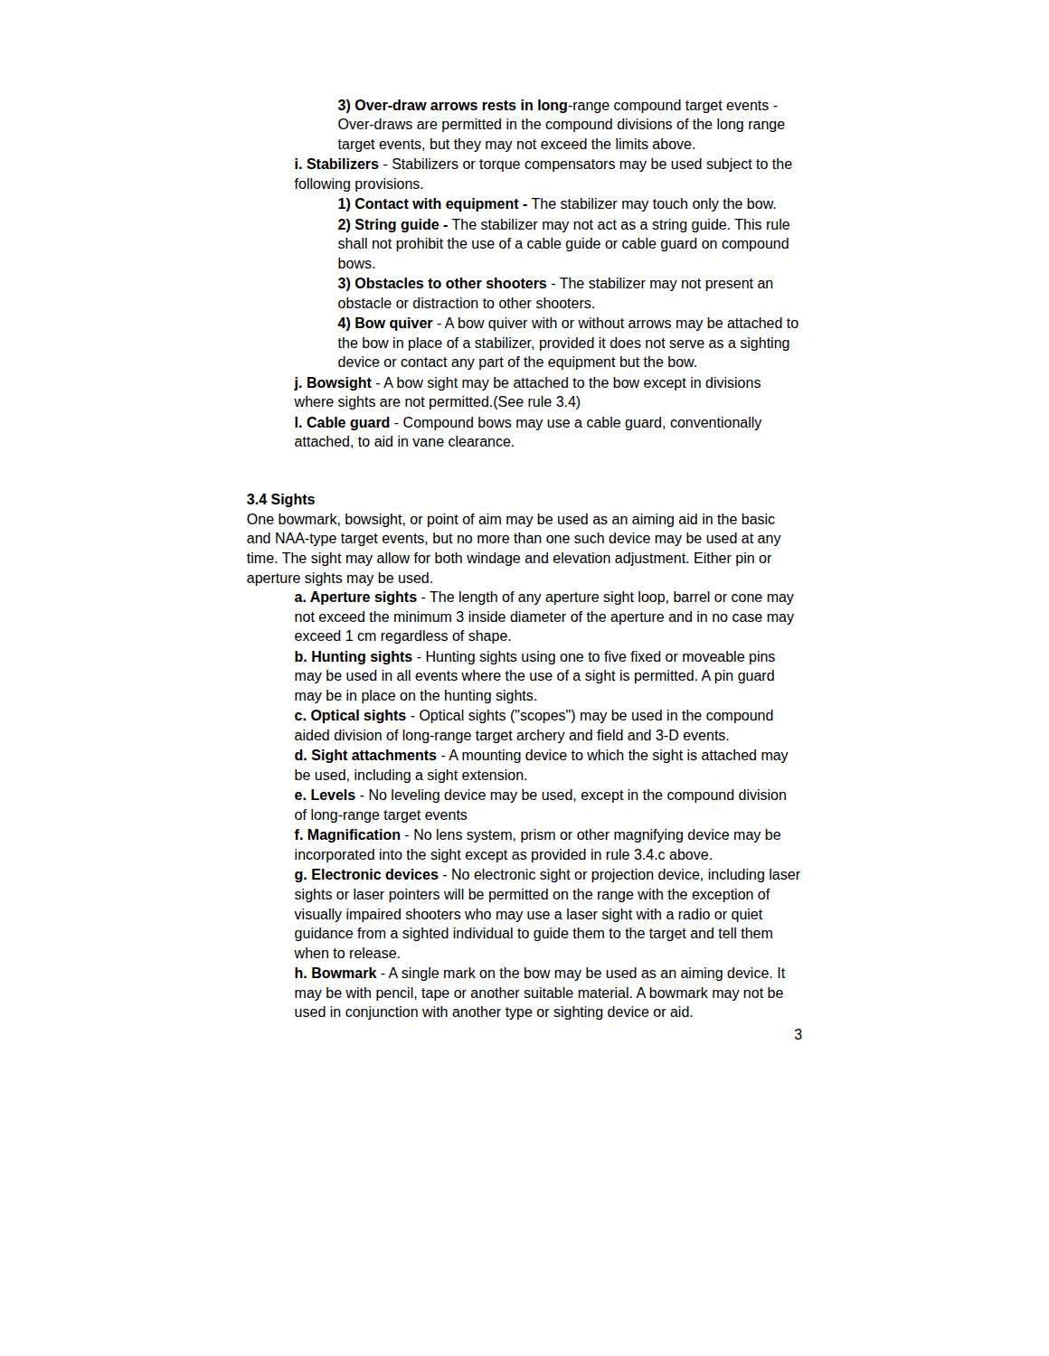3) Over-draw arrows rests in long-range compound target events - Over-draws are permitted in the compound divisions of the long range target events, but they may not exceed the limits above.
i. Stabilizers - Stabilizers or torque compensators may be used subject to the following provisions.
1) Contact with equipment - The stabilizer may touch only the bow.
2) String guide - The stabilizer may not act as a string guide. This rule shall not prohibit the use of a cable guide or cable guard on compound bows.
3) Obstacles to other shooters - The stabilizer may not present an obstacle or distraction to other shooters.
4) Bow quiver - A bow quiver with or without arrows may be attached to the bow in place of a stabilizer, provided it does not serve as a sighting device or contact any part of the equipment but the bow.
j. Bowsight - A bow sight may be attached to the bow except in divisions where sights are not permitted.(See rule 3.4)
l. Cable guard - Compound bows may use a cable guard, conventionally attached, to aid in vane clearance.
3.4 Sights
One bowmark, bowsight, or point of aim may be used as an aiming aid in the basic and NAA-type target events, but no more than one such device may be used at any time. The sight may allow for both windage and elevation adjustment. Either pin or aperture sights may be used.
a. Aperture sights - The length of any aperture sight loop, barrel or cone may not exceed the minimum 3 inside diameter of the aperture and in no case may exceed 1 cm regardless of shape.
b. Hunting sights - Hunting sights using one to five fixed or moveable pins may be used in all events where the use of a sight is permitted. A pin guard may be in place on the hunting sights.
c. Optical sights - Optical sights ("scopes") may be used in the compound aided division of long-range target archery and field and 3-D events.
d. Sight attachments - A mounting device to which the sight is attached may be used, including a sight extension.
e. Levels - No leveling device may be used, except in the compound division of long-range target events
f. Magnification - No lens system, prism or other magnifying device may be incorporated into the sight except as provided in rule 3.4.c above.
g. Electronic devices - No electronic sight or projection device, including laser sights or laser pointers will be permitted on the range with the exception of visually impaired shooters who may use a laser sight with a radio or quiet guidance from a sighted individual to guide them to the target and tell them when to release.
h. Bowmark - A single mark on the bow may be used as an aiming device. It may be with pencil, tape or another suitable material. A bowmark may not be used in conjunction with another type or sighting device or aid.
3